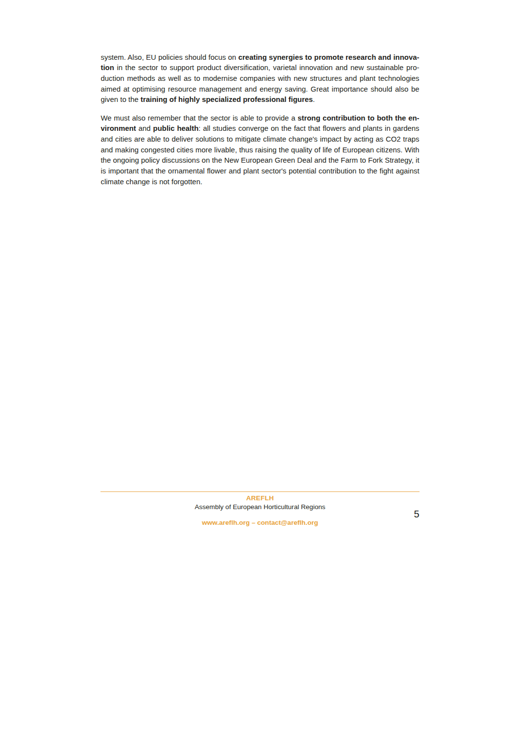system. Also, EU policies should focus on creating synergies to promote research and innovation in the sector to support product diversification, varietal innovation and new sustainable production methods as well as to modernise companies with new structures and plant technologies aimed at optimising resource management and energy saving. Great importance should also be given to the training of highly specialized professional figures.
We must also remember that the sector is able to provide a strong contribution to both the environment and public health: all studies converge on the fact that flowers and plants in gardens and cities are able to deliver solutions to mitigate climate change's impact by acting as CO2 traps and making congested cities more livable, thus raising the quality of life of European citizens. With the ongoing policy discussions on the New European Green Deal and the Farm to Fork Strategy, it is important that the ornamental flower and plant sector's potential contribution to the fight against climate change is not forgotten.
AREFLH
Assembly of European Horticultural Regions
www.areflh.org – contact@areflh.org
5